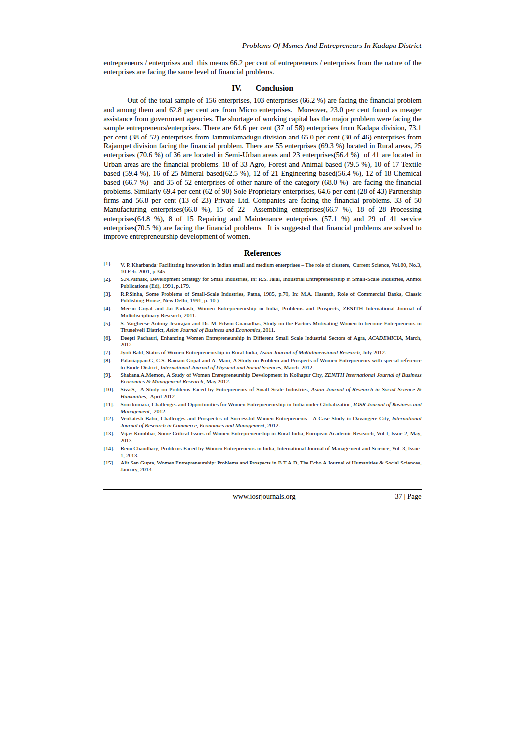Problems Of Msmes And Entrepreneurs In Kadapa District
entrepreneurs / enterprises and this means 66.2 per cent of entrepreneurs / enterprises from the nature of the enterprises are facing the same level of financial problems.
IV. Conclusion
Out of the total sample of 156 enterprises, 103 enterprises (66.2 %) are facing the financial problem and among them and 62.8 per cent are from Micro enterprises. Moreover, 23.0 per cent found as meager assistance from government agencies. The shortage of working capital has the major problem were facing the sample entrepreneurs/enterprises. There are 64.6 per cent (37 of 58) enterprises from Kadapa division, 73.1 per cent (38 of 52) enterprises from Jammulamadugu division and 65.0 per cent (30 of 46) enterprises from Rajampet division facing the financial problem. There are 55 enterprises (69.3 %) located in Rural areas, 25 enterprises (70.6 %) of 36 are located in Semi-Urban areas and 23 enterprises(56.4 %) of 41 are located in Urban areas are the financial problems. 18 of 33 Agro, Forest and Animal based (79.5 %), 10 of 17 Textile based (59.4 %), 16 of 25 Mineral based(62.5 %), 12 of 21 Engineering based(56.4 %), 12 of 18 Chemical based (66.7 %) and 35 of 52 enterprises of other nature of the category (68.0 %) are facing the financial problems. Similarly 69.4 per cent (62 of 90) Sole Proprietary enterprises, 64.6 per cent (28 of 43) Partnership firms and 56.8 per cent (13 of 23) Private Ltd. Companies are facing the financial problems. 33 of 50 Manufacturing enterprises(66.0 %), 15 of 22 Assembling enterprises(66.7 %), 18 of 28 Processing enterprises(64.8 %), 8 of 15 Repairing and Maintenance enterprises (57.1 %) and 29 of 41 service enterprises(70.5 %) are facing the financial problems. It is suggested that financial problems are solved to improve entrepreneurship development of women.
References
[1]. V. P. Kharbanda, Facilitating innovation in Indian small and medium enterprises – The role of clusters, Current Science, Vol.80, No.3, 10 Feb. 2001, p.345.
[2]. S.N.Patnaik, Development Strategy for Small Industries, In: R.S. Jalal, Industrial Entrepreneurship in Small-Scale Industries, Anmol Publications (Ed), 1991, p.179.
[3]. R.P.Sinha, Some Problems of Small-Scale Industries, Patna, 1985, p.70, In: M.A. Hasanth, Role of Commercial Banks, Classic Publishing House, New Delhi, 1991, p. 10.)
[4]. Meenu Goyal and Jai Parkash, Women Entrepreneurship in India, Problems and Prospects, ZENITH International Journal of Multidisciplinary Research, 2011.
[5]. S. Vargheese Antony Jesurajan and Dr. M. Edwin Gnanadhas, Study on the Factors Motivating Women to become Entrepreneurs in Tirunelveli District, Asian Journal of Business and Economics, 2011.
[6]. Deepti Pachauri, Enhancing Women Entrepreneurship in Different Small Scale Industrial Sectors of Agra, ACADEMICIA, March, 2012.
[7]. Jyoti Bahl, Status of Women Entrepreneurship in Rural India, Asian Journal of Multidimensional Research, July 2012.
[8]. Palaniappan.G, C.S. Ramani Gopal and A. Mani, A Study on Problem and Prospects of Women Entrepreneurs with special reference to Erode District, International Journal of Physical and Social Sciences, March 2012.
[9]. Shabana.A.Memon, A Study of Women Entrepreneurship Development in Kolhapur City, ZENITH International Journal of Business Economics & Management Research, May 2012.
[10]. Siva.S, A Study on Problems Faced by Entrepreneurs of Small Scale Industries, Asian Journal of Research in Social Science & Humanities, April 2012.
[11]. Soni kumara, Challenges and Opportunities for Women Entrepreneurship in India under Globalization, IOSR Journal of Business and Management, 2012.
[12]. Venkatesh Babu, Challenges and Prospectus of Successful Women Entrepreneurs - A Case Study in Davangere City, International Journal of Research in Commerce, Economics and Management, 2012.
[13]. Vijay Kumbhar, Some Critical Issues of Women Entrepreneurship in Rural India, European Academic Research, Vol-I, Issue-2, May, 2013.
[14]. Renu Chaudhary, Problems Faced by Women Entrepreneurs in India, International Journal of Management and Science, Vol. 3, Issue-1, 2013.
[15]. Alit Sen Gupta, Women Entrepreneurship: Problems and Prospects in B.T.A.D, The Echo A Journal of Humanities & Social Sciences, January, 2013.
www.iosrjournals.org
37 | Page